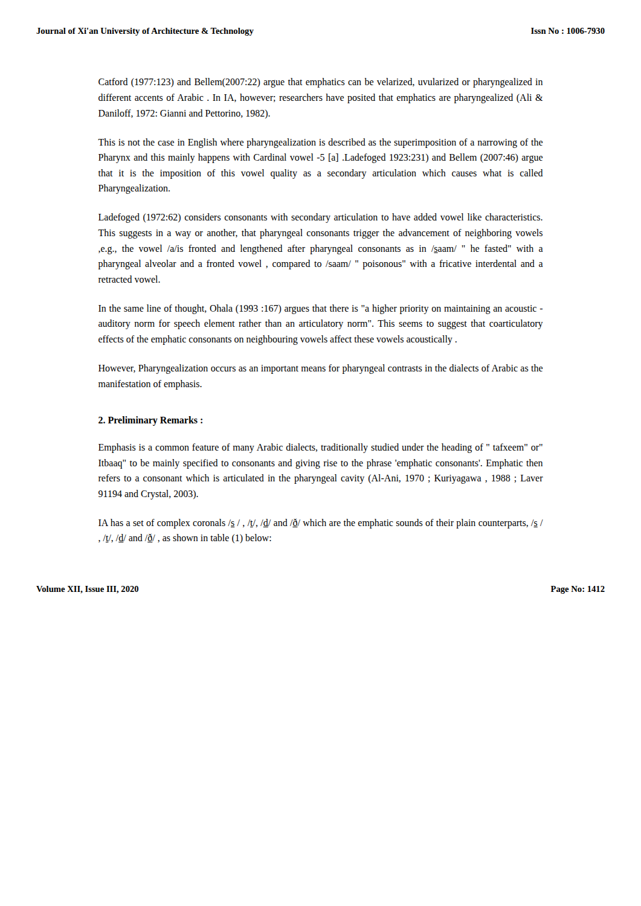Journal of Xi'an University of Architecture & Technology Issn No : 1006-7930
Catford (1977:123) and Bellem(2007:22) argue that emphatics can be velarized, uvularized or pharyngealized in different accents of Arabic . In IA, however; researchers have posited that emphatics are pharyngealized (Ali & Daniloff, 1972: Gianni and Pettorino, 1982).
This is not the case in English where pharyngealization is described as the superimposition of a narrowing of the Pharynx and this mainly happens with Cardinal vowel -5 [a] .Ladefoged 1923:231) and Bellem (2007:46) argue that it is the imposition of this vowel quality as a secondary articulation which causes what is called Pharyngealization.
Ladefoged (1972:62) considers consonants with secondary articulation to have added vowel like characteristics. This suggests in a way or another, that pharyngeal consonants trigger the advancement of neighboring vowels ,e.g., the vowel /a/is fronted and lengthened after pharyngeal consonants as in /saam/ " he fasted" with a pharyngeal alveolar and a fronted vowel , compared to /saam/ " poisonous" with a fricative interdental and a retracted vowel.
In the same line of thought, Ohala (1993 :167) argues that there is "a higher priority on maintaining an acoustic - auditory norm for speech element rather than an articulatory norm". This seems to suggest that coarticulatory effects of the emphatic consonants on neighbouring vowels affect these vowels acoustically .
However, Pharyngealization occurs as an important means for pharyngeal contrasts in the dialects of Arabic as the manifestation of emphasis.
2. Preliminary Remarks :
Emphasis is a common feature of many Arabic dialects, traditionally studied under the heading of " tafxeem" or" Itbaaq" to be mainly specified to consonants and giving rise to the phrase 'emphatic consonants'. Emphatic then refers to a consonant which is articulated in the pharyngeal cavity (Al-Ani, 1970 ; Kuriyagawa , 1988 ; Laver 91194 and Crystal, 2003).
IA has a set of complex coronals /s / , /t/, /d/ and /ð/ which are the emphatic sounds of their plain counterparts, /s / , /t/, /d/ and /ð/ , as shown in table (1) below:
Volume XII, Issue III, 2020 Page No: 1412